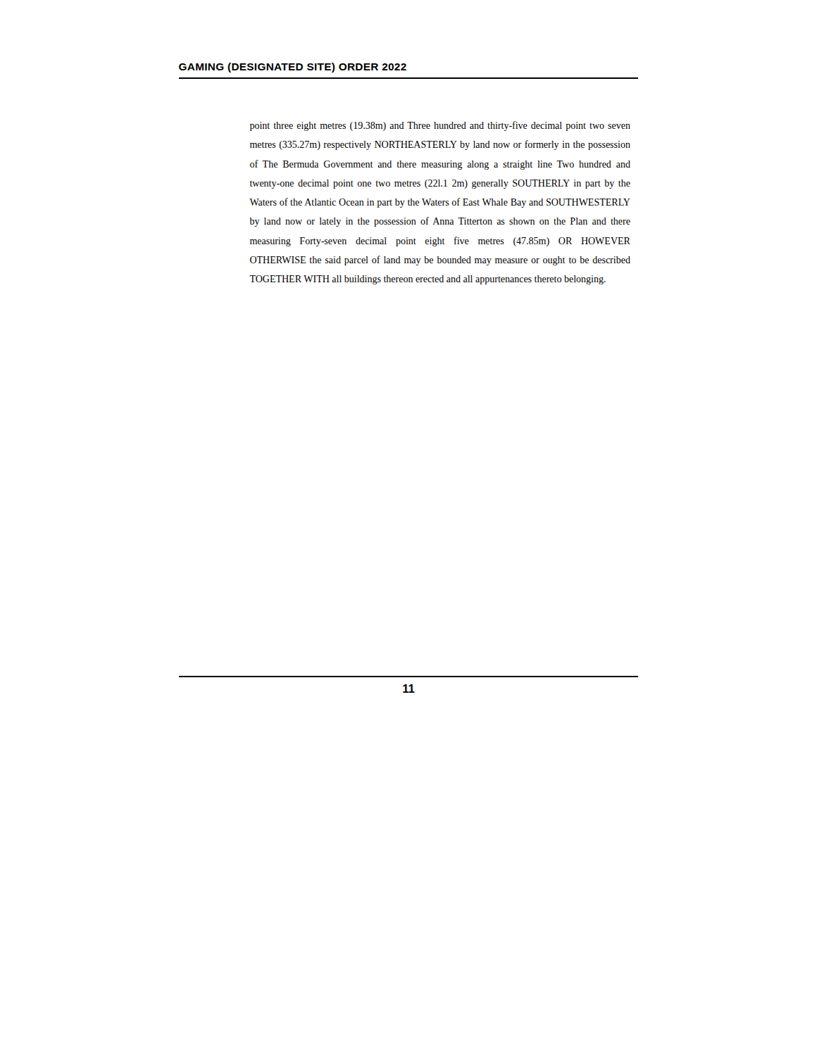GAMING (DESIGNATED SITE) ORDER 2022
point three eight metres (19.38m) and Three hundred and thirty-five decimal point two seven metres (335.27m) respectively NORTHEASTERLY by land now or formerly in the possession of The Bermuda Government and there measuring along a straight line Two hundred and twenty-one decimal point one two metres (22l.1 2m) generally SOUTHERLY in part by the Waters of the Atlantic Ocean in part by the Waters of East Whale Bay and SOUTHWESTERLY by land now or lately in the possession of Anna Titterton as shown on the Plan and there measuring Forty-seven decimal point eight five metres (47.85m) OR HOWEVER OTHERWISE the said parcel of land may be bounded may measure or ought to be described TOGETHER WITH all buildings thereon erected and all appurtenances thereto belonging.
11